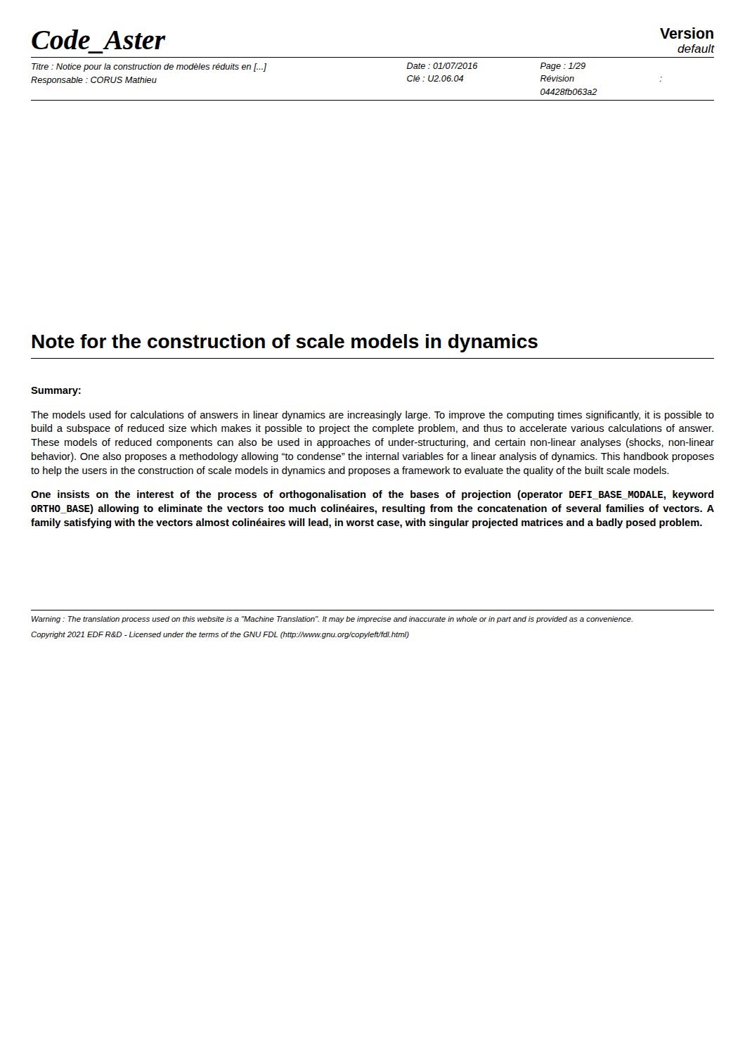Code_Aster
Version
default
Titre : Notice pour la construction de modèles réduits en [...]
Responsable : CORUS Mathieu
Date : 01/07/2016 Page : 1/29 Clé : U2.06.04 Révision : 04428fb063a2
Note for the construction of scale models in dynamics
Summary:
The models used for calculations of answers in linear dynamics are increasingly large. To improve the computing times significantly, it is possible to build a subspace of reduced size which makes it possible to project the complete problem, and thus to accelerate various calculations of answer. These models of reduced components can also be used in approaches of under-structuring, and certain non-linear analyses (shocks, non-linear behavior). One also proposes a methodology allowing “to condense” the internal variables for a linear analysis of dynamics. This handbook proposes to help the users in the construction of scale models in dynamics and proposes a framework to evaluate the quality of the built scale models.
One insists on the interest of the process of orthogonalisation of the bases of projection (operator DEFI_BASE_MODALE, keyword ORTHO_BASE) allowing to eliminate the vectors too much colinéaires, resulting from the concatenation of several families of vectors. A family satisfying with the vectors almost colinéaires will lead, in worst case, with singular projected matrices and a badly posed problem.
Warning : The translation process used on this website is a "Machine Translation". It may be imprecise and inaccurate in whole or in part and is provided as a convenience.
Copyright 2021 EDF R&D - Licensed under the terms of the GNU FDL (http://www.gnu.org/copyleft/fdl.html)